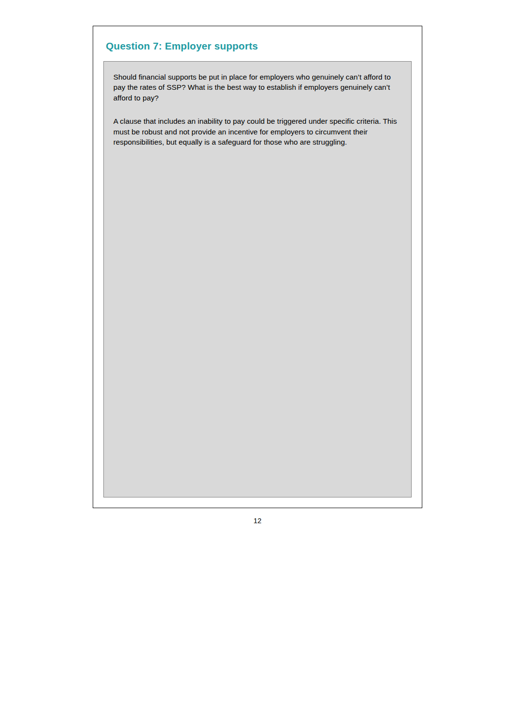Question 7: Employer supports
Should financial supports be put in place for employers who genuinely can’t afford to pay the rates of SSP? What is the best way to establish if employers genuinely can’t afford to pay?
A clause that includes an inability to pay could be triggered under specific criteria. This must be robust and not provide an incentive for employers to circumvent their responsibilities, but equally is a safeguard for those who are struggling.
12